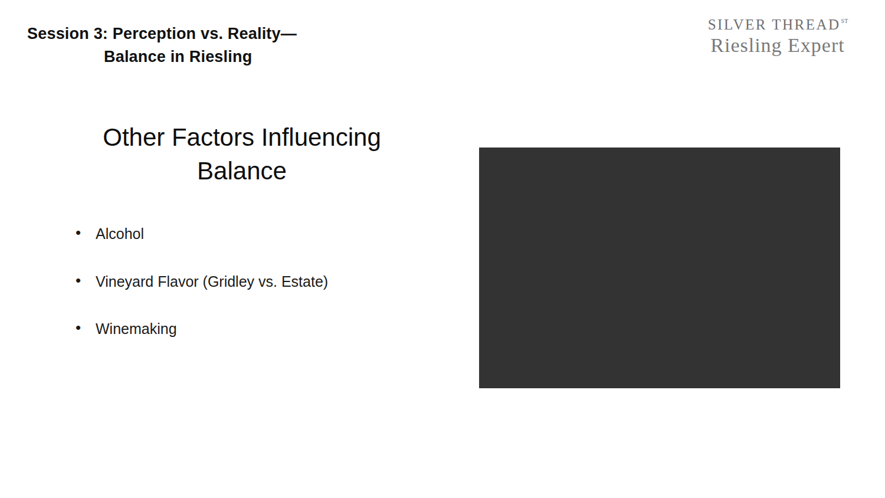Session 3: Perception vs. Reality— Balance in Riesling
SILVER THREADST
Riesling Expert
Other Factors Influencing Balance
Alcohol
Vineyard Flavor (Gridley vs. Estate)
Winemaking